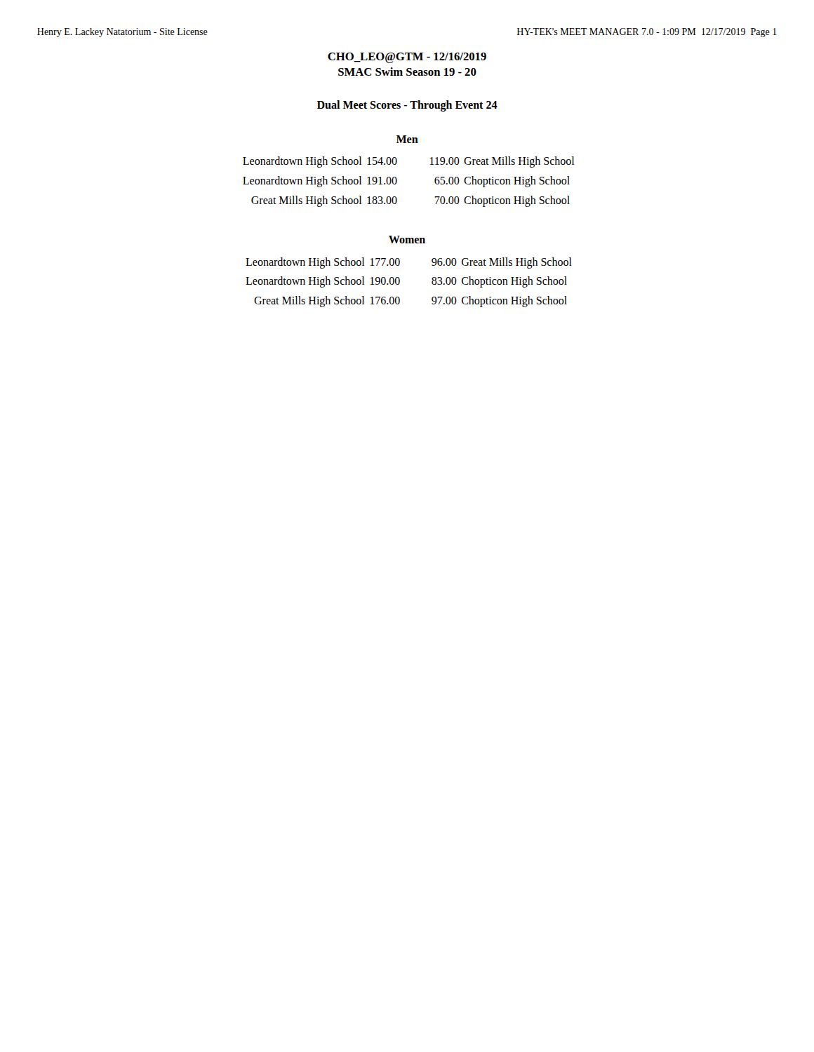Henry E. Lackey Natatorium - Site License
HY-TEK's MEET MANAGER 7.0 - 1:09 PM 12/17/2019 Page 1
CHO_LEO@GTM - 12/16/2019
SMAC Swim Season 19 - 20
Dual Meet Scores - Through Event 24
Men
| Leonardtown High School | 154.00 | 119.00 | Great Mills High School |
| Leonardtown High School | 191.00 | 65.00 | Chopticon High School |
| Great Mills High School | 183.00 | 70.00 | Chopticon High School |
Women
| Leonardtown High School | 177.00 | 96.00 | Great Mills High School |
| Leonardtown High School | 190.00 | 83.00 | Chopticon High School |
| Great Mills High School | 176.00 | 97.00 | Chopticon High School |